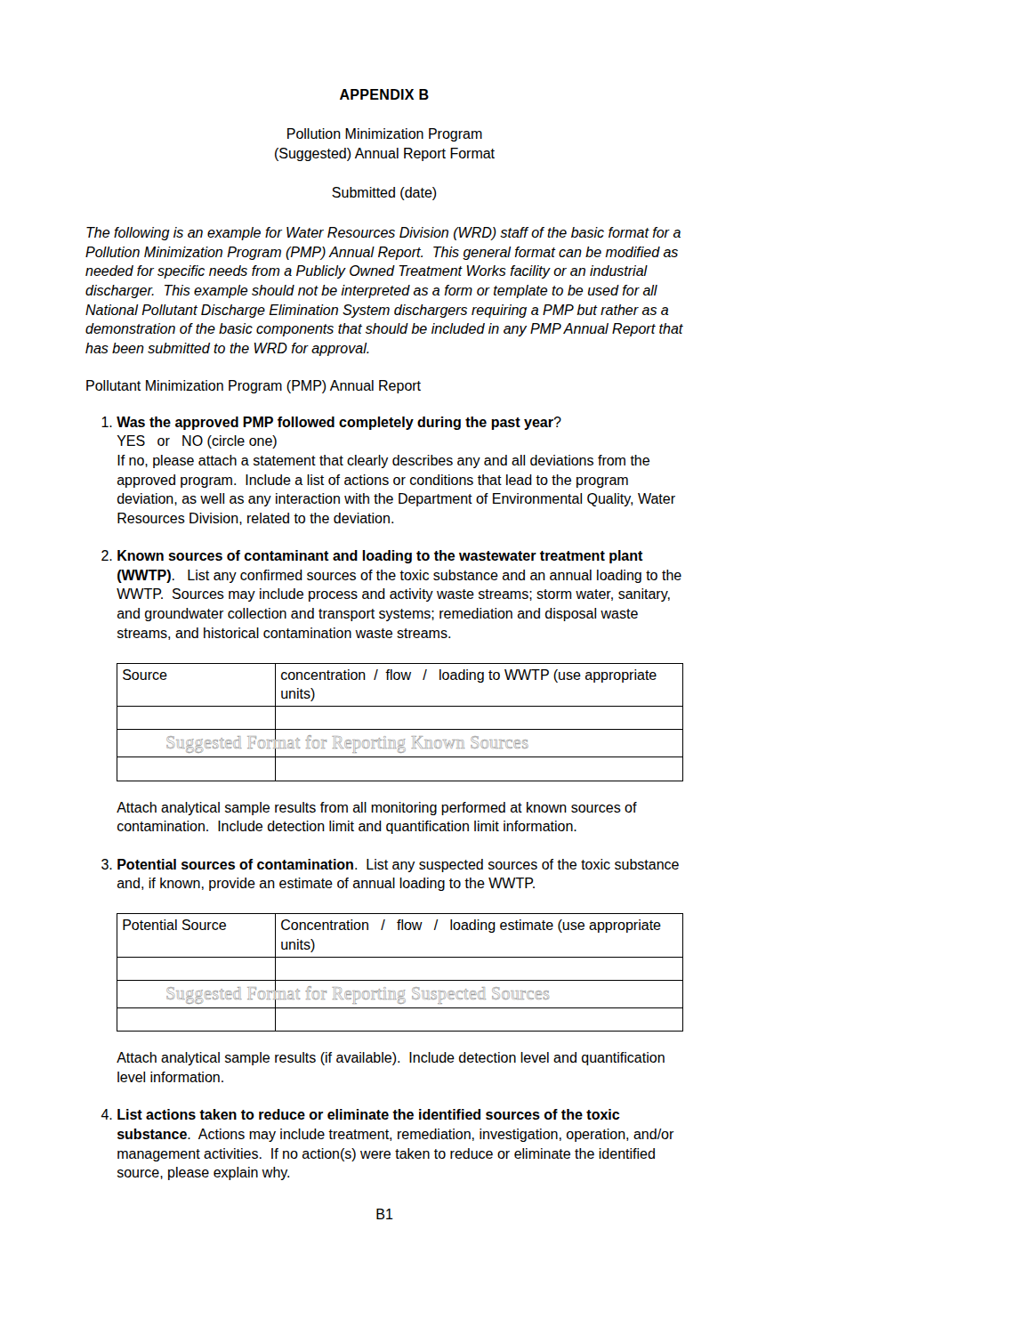APPENDIX B
Pollution Minimization Program
(Suggested) Annual Report Format
Submitted (date)
The following is an example for Water Resources Division (WRD) staff of the basic format for a Pollution Minimization Program (PMP) Annual Report. This general format can be modified as needed for specific needs from a Publicly Owned Treatment Works facility or an industrial discharger. This example should not be interpreted as a form or template to be used for all National Pollutant Discharge Elimination System dischargers requiring a PMP but rather as a demonstration of the basic components that should be included in any PMP Annual Report that has been submitted to the WRD for approval.
Pollutant Minimization Program (PMP) Annual Report
Was the approved PMP followed completely during the past year?
YES or NO (circle one)
If no, please attach a statement that clearly describes any and all deviations from the approved program. Include a list of actions or conditions that lead to the program deviation, as well as any interaction with the Department of Environmental Quality, Water Resources Division, related to the deviation.
Known sources of contaminant and loading to the wastewater treatment plant (WWTP). List any confirmed sources of the toxic substance and an annual loading to the WWTP. Sources may include process and activity waste streams; storm water, sanitary, and groundwater collection and transport systems; remediation and disposal waste streams, and historical contamination waste streams.
| Source | concentration / flow / loading to WWTP (use appropriate units) |
| | Suggested Format for Reporting Known Sources |
Attach analytical sample results from all monitoring performed at known sources of contamination. Include detection limit and quantification limit information.
Potential sources of contamination. List any suspected sources of the toxic substance and, if known, provide an estimate of annual loading to the WWTP.
| Potential Source | Concentration / flow / loading estimate (use appropriate units) |
| | Suggested Format for Reporting Suspected Sources |
Attach analytical sample results (if available). Include detection level and quantification level information.
List actions taken to reduce or eliminate the identified sources of the toxic substance. Actions may include treatment, remediation, investigation, operation, and/or management activities. If no action(s) were taken to reduce or eliminate the identified source, please explain why.
B1